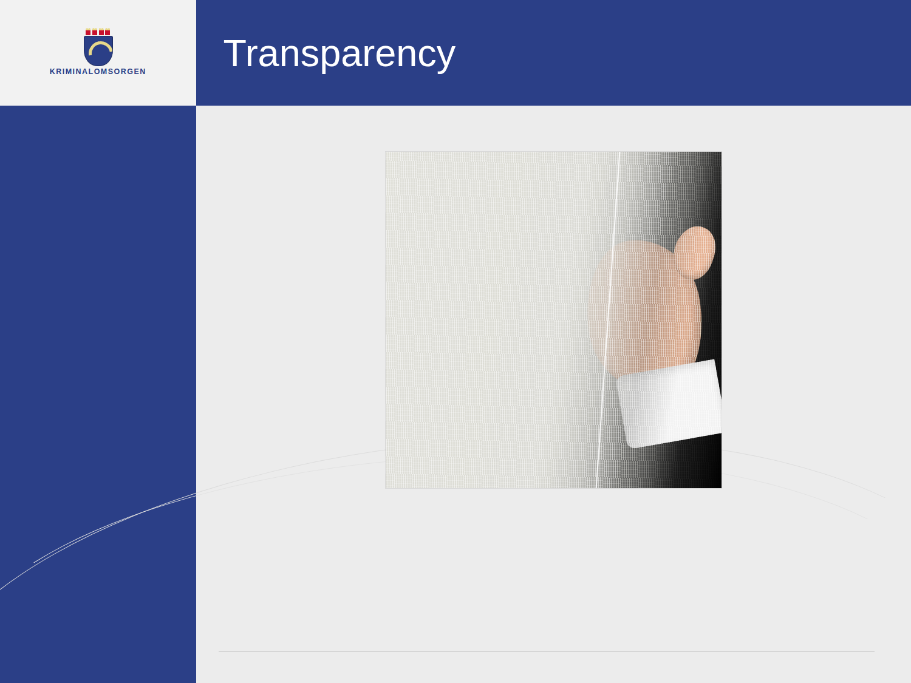Transparency
KRIMINALOMSORGEN